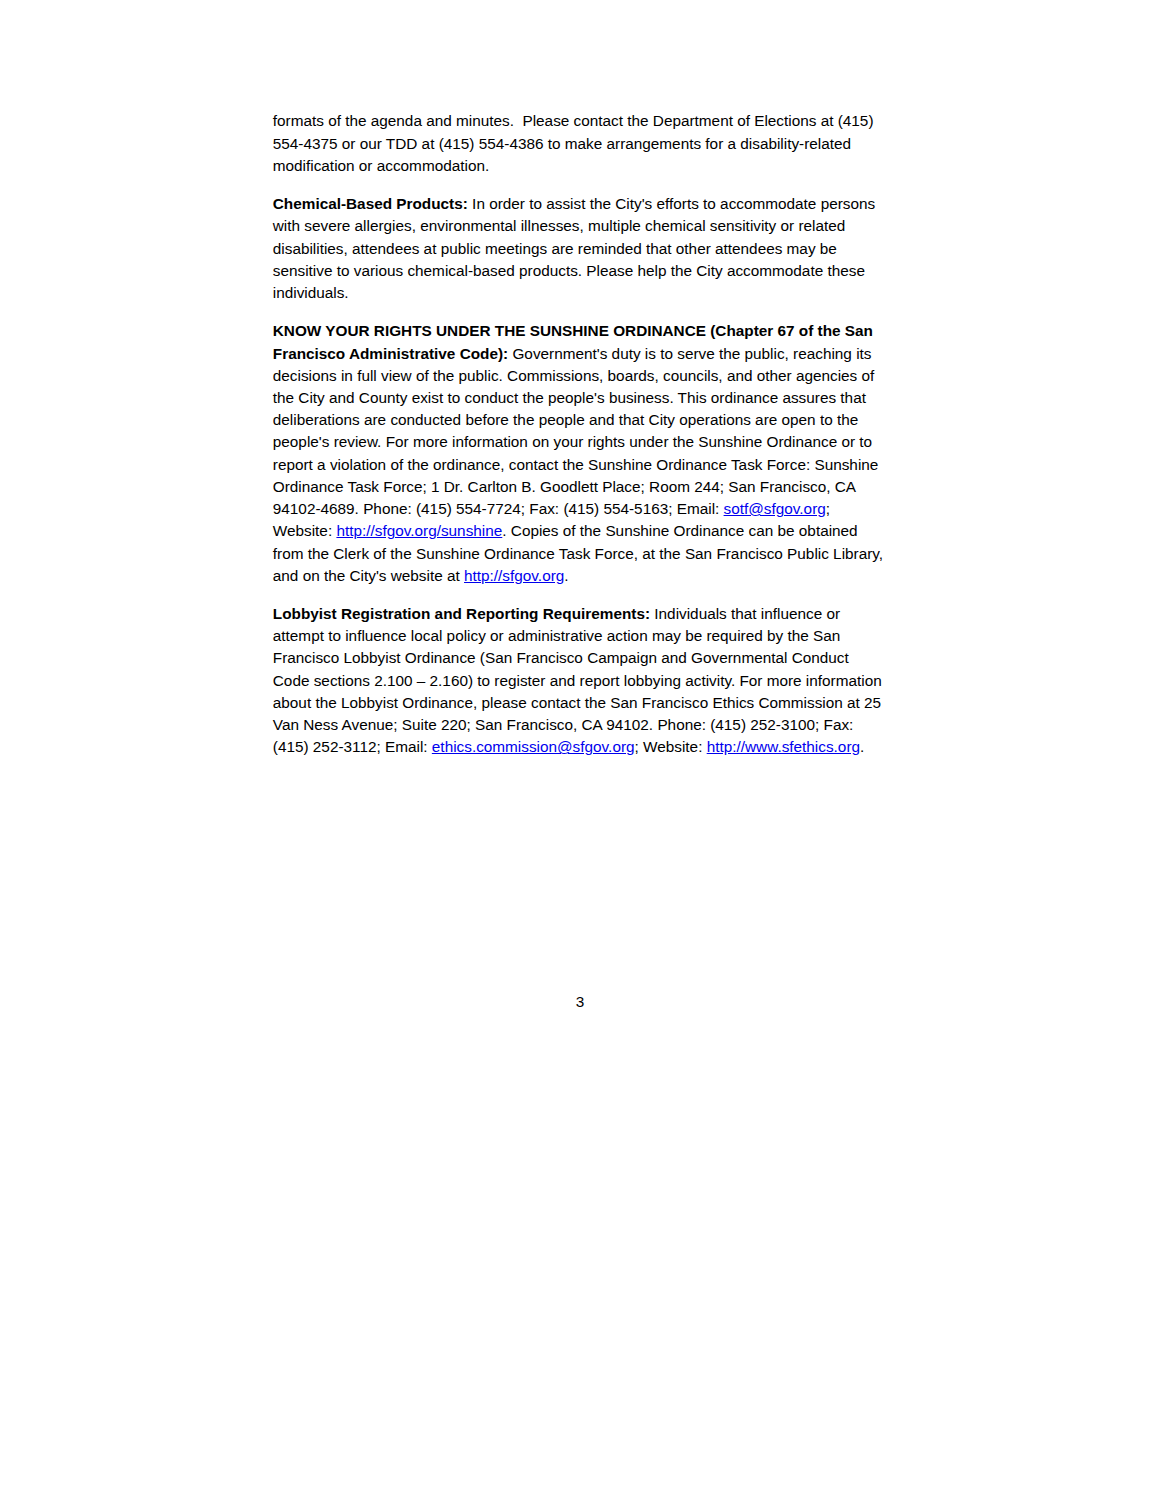formats of the agenda and minutes. Please contact the Department of Elections at (415) 554-4375 or our TDD at (415) 554-4386 to make arrangements for a disability-related modification or accommodation.
Chemical-Based Products: In order to assist the City's efforts to accommodate persons with severe allergies, environmental illnesses, multiple chemical sensitivity or related disabilities, attendees at public meetings are reminded that other attendees may be sensitive to various chemical-based products. Please help the City accommodate these individuals.
KNOW YOUR RIGHTS UNDER THE SUNSHINE ORDINANCE (Chapter 67 of the San Francisco Administrative Code): Government's duty is to serve the public, reaching its decisions in full view of the public. Commissions, boards, councils, and other agencies of the City and County exist to conduct the people's business. This ordinance assures that deliberations are conducted before the people and that City operations are open to the people's review. For more information on your rights under the Sunshine Ordinance or to report a violation of the ordinance, contact the Sunshine Ordinance Task Force: Sunshine Ordinance Task Force; 1 Dr. Carlton B. Goodlett Place; Room 244; San Francisco, CA 94102-4689. Phone: (415) 554-7724; Fax: (415) 554-5163; Email: sotf@sfgov.org; Website: http://sfgov.org/sunshine. Copies of the Sunshine Ordinance can be obtained from the Clerk of the Sunshine Ordinance Task Force, at the San Francisco Public Library, and on the City's website at http://sfgov.org.
Lobbyist Registration and Reporting Requirements: Individuals that influence or attempt to influence local policy or administrative action may be required by the San Francisco Lobbyist Ordinance (San Francisco Campaign and Governmental Conduct Code sections 2.100 – 2.160) to register and report lobbying activity. For more information about the Lobbyist Ordinance, please contact the San Francisco Ethics Commission at 25 Van Ness Avenue; Suite 220; San Francisco, CA 94102. Phone: (415) 252-3100; Fax: (415) 252-3112; Email: ethics.commission@sfgov.org; Website: http://www.sfethics.org.
3